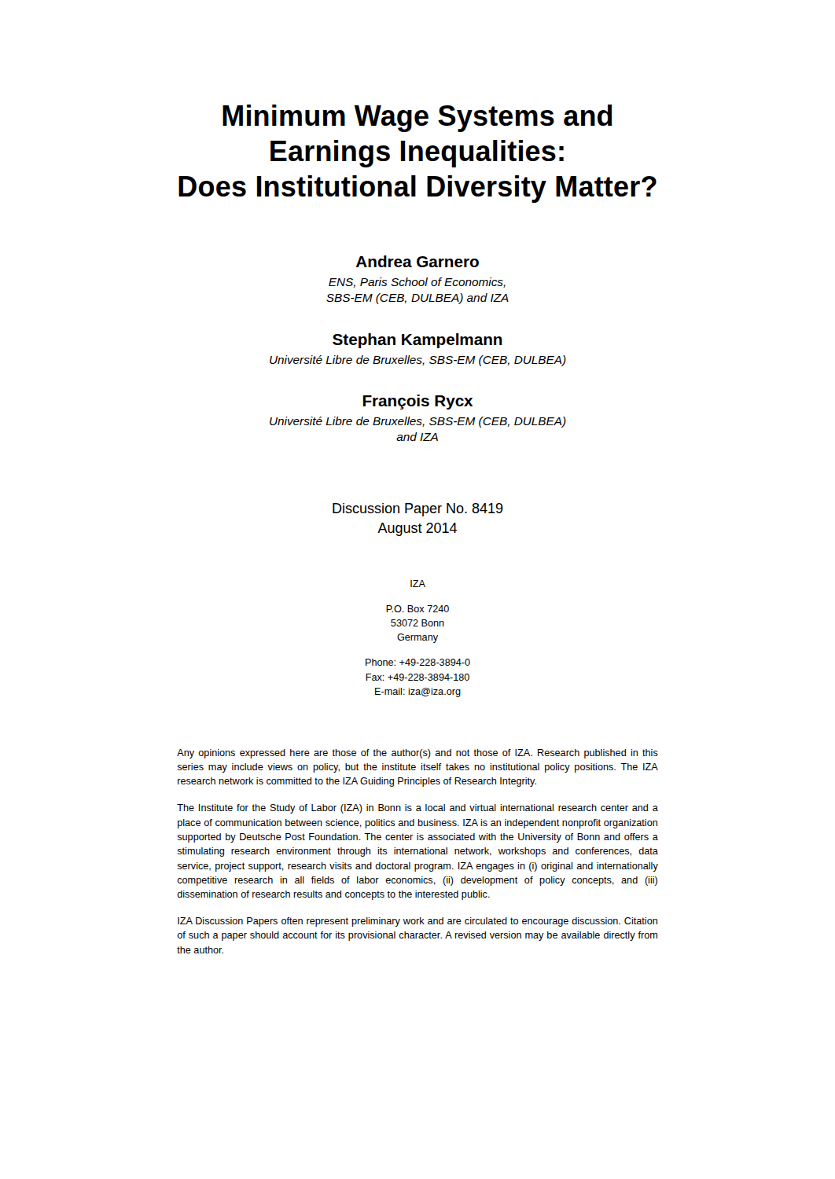Minimum Wage Systems and
Earnings Inequalities:
Does Institutional Diversity Matter?
Andrea Garnero
ENS, Paris School of Economics,
SBS-EM (CEB, DULBEA) and IZA
Stephan Kampelmann
Université Libre de Bruxelles, SBS-EM (CEB, DULBEA)
François Rycx
Université Libre de Bruxelles, SBS-EM (CEB, DULBEA)
and IZA
Discussion Paper No. 8419
August 2014
IZA
P.O. Box 7240
53072 Bonn
Germany
Phone: +49-228-3894-0
Fax: +49-228-3894-180
E-mail: iza@iza.org
Any opinions expressed here are those of the author(s) and not those of IZA. Research published in this series may include views on policy, but the institute itself takes no institutional policy positions. The IZA research network is committed to the IZA Guiding Principles of Research Integrity.
The Institute for the Study of Labor (IZA) in Bonn is a local and virtual international research center and a place of communication between science, politics and business. IZA is an independent nonprofit organization supported by Deutsche Post Foundation. The center is associated with the University of Bonn and offers a stimulating research environment through its international network, workshops and conferences, data service, project support, research visits and doctoral program. IZA engages in (i) original and internationally competitive research in all fields of labor economics, (ii) development of policy concepts, and (iii) dissemination of research results and concepts to the interested public.
IZA Discussion Papers often represent preliminary work and are circulated to encourage discussion. Citation of such a paper should account for its provisional character. A revised version may be available directly from the author.